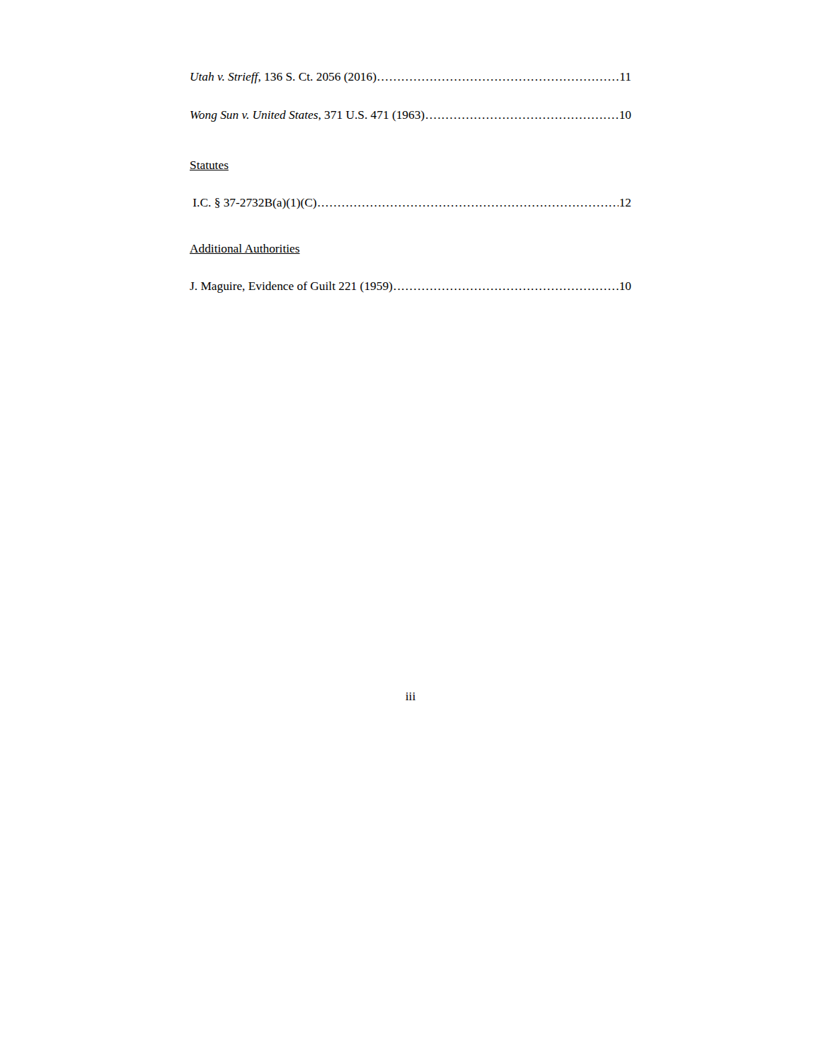Utah v. Strieff, 136 S. Ct. 2056 (2016) .................................................................................................. 11
Wong Sun v. United States, 371 U.S. 471 (1963) ....................................................................... 10
Statutes
I.C. § 37-2732B(a)(1)(C) ......................................................................................................... 12
Additional Authorities
J. Maguire, Evidence of Guilt 221 (1959) ................................................................................ 10
iii